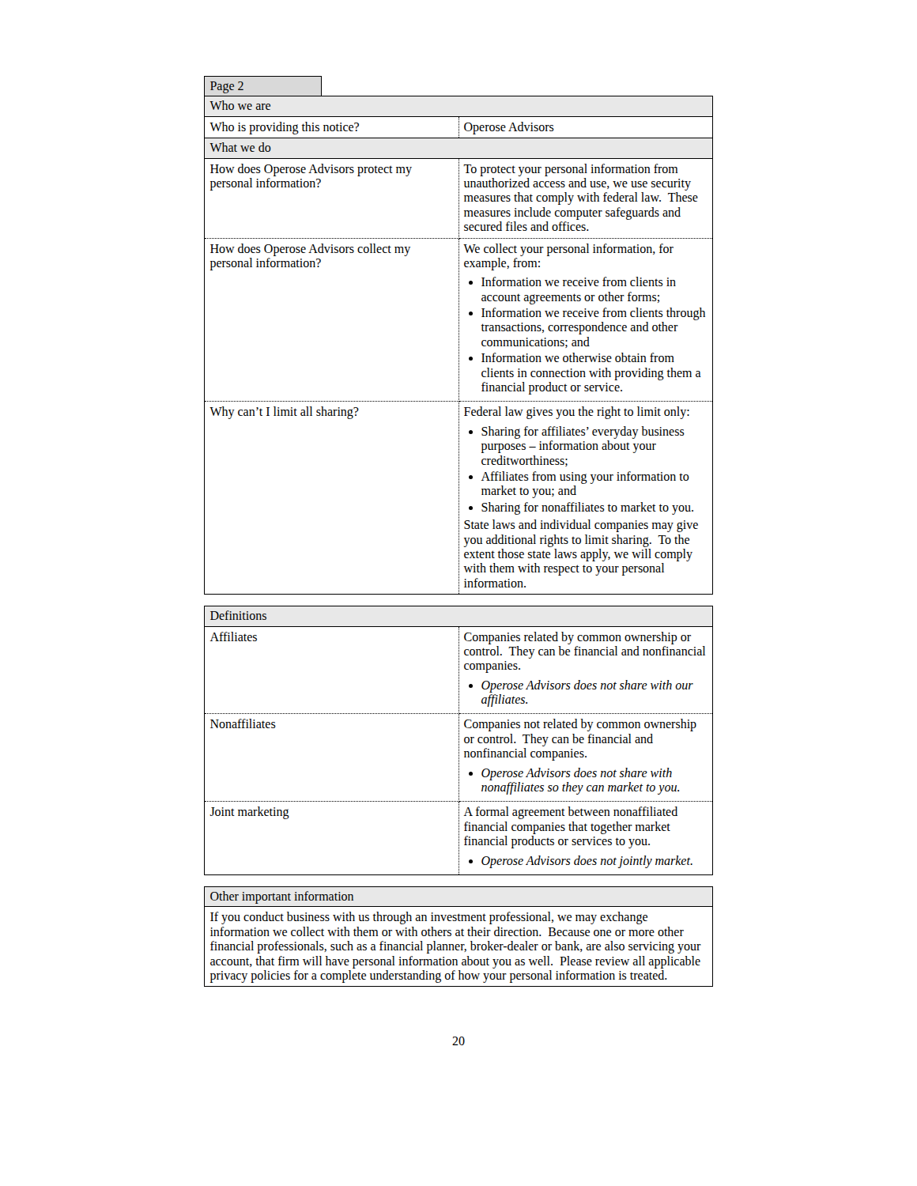Page 2
| Who we are |
| Who is providing this notice? | Operose Advisors |
| What we do |
| How does Operose Advisors protect my personal information? | To protect your personal information from unauthorized access and use, we use security measures that comply with federal law. These measures include computer safeguards and secured files and offices. |
| How does Operose Advisors collect my personal information? | We collect your personal information, for example, from: Information we receive from clients in account agreements or other forms; Information we receive from clients through transactions, correspondence and other communications; and Information we otherwise obtain from clients in connection with providing them a financial product or service. |
| Why can’t I limit all sharing? | Federal law gives you the right to limit only: Sharing for affiliates’ everyday business purposes – information about your creditworthiness; Affiliates from using your information to market to you; and Sharing for nonaffiliates to market to you. State laws and individual companies may give you additional rights to limit sharing. To the extent those state laws apply, we will comply with them with respect to your personal information. |
| Definitions |
| Affiliates | Companies related by common ownership or control. They can be financial and nonfinancial companies. Operose Advisors does not share with our affiliates. |
| Nonaffiliates | Companies not related by common ownership or control. They can be financial and nonfinancial companies. Operose Advisors does not share with nonaffiliates so they can market to you. |
| Joint marketing | A formal agreement between nonaffiliated financial companies that together market financial products or services to you. Operose Advisors does not jointly market. |
| Other important information |
| If you conduct business with us through an investment professional, we may exchange information we collect with them or with others at their direction. Because one or more other financial professionals, such as a financial planner, broker-dealer or bank, are also servicing your account, that firm will have personal information about you as well. Please review all applicable privacy policies for a complete understanding of how your personal information is treated. |
20